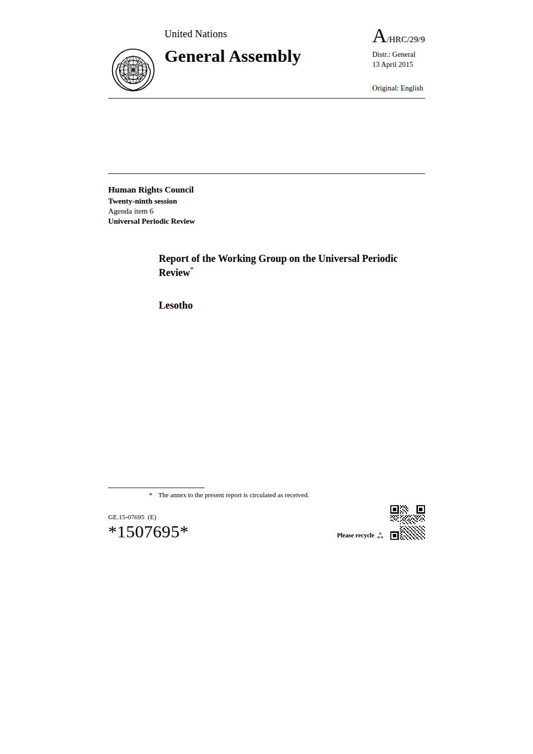United Nations
A/HRC/29/9
General Assembly
Distr.: General
13 April 2015
Original: English
Human Rights Council
Twenty-ninth session
Agenda item 6
Universal Periodic Review
Report of the Working Group on the Universal Periodic Review*
Lesotho
*The annex to the present report is circulated as received.
GE.15-07695 (E)
*1507695*
Please recycle